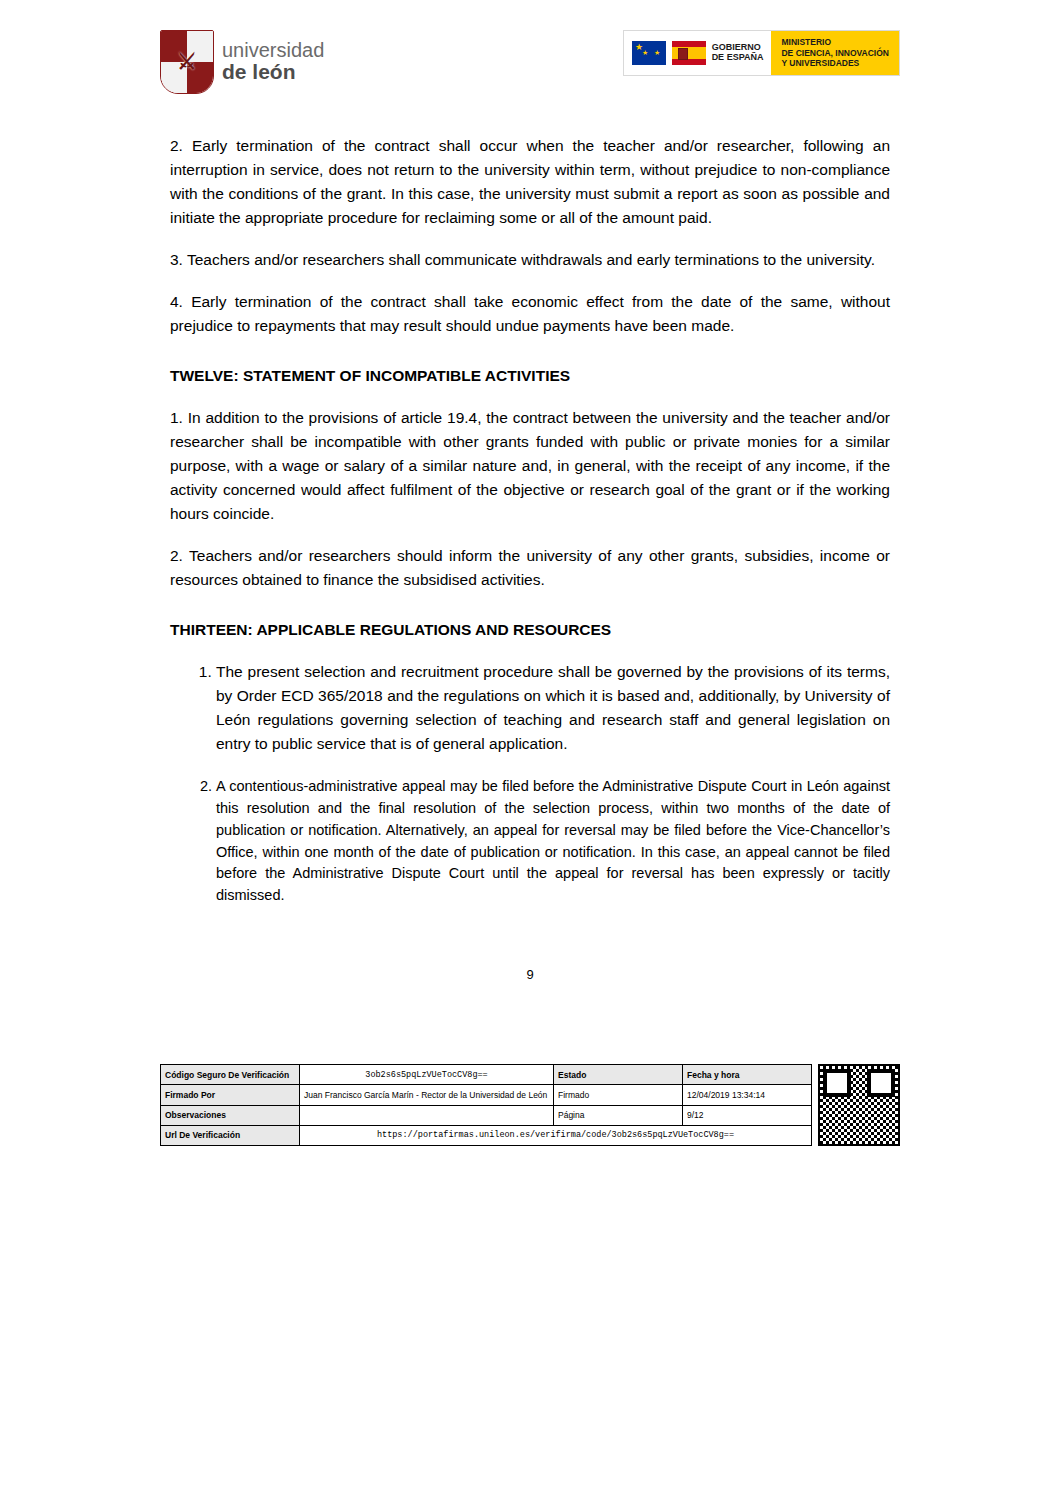⚔
universidad de león
GOBIERNO
DE ESPAÑA
MINISTERIO
DE CIENCIA, INNOVACIÓN
Y UNIVERSIDADES
2. Early termination of the contract shall occur when the teacher and/or researcher, following an interruption in service, does not return to the university within term, without prejudice to non-compliance with the conditions of the grant. In this case, the university must submit a report as soon as possible and initiate the appropriate procedure for reclaiming some or all of the amount paid.
3. Teachers and/or researchers shall communicate withdrawals and early terminations to the university.
4. Early termination of the contract shall take economic effect from the date of the same, without prejudice to repayments that may result should undue payments have been made.
TWELVE: STATEMENT OF INCOMPATIBLE ACTIVITIES
1. In addition to the provisions of article 19.4, the contract between the university and the teacher and/or researcher shall be incompatible with other grants funded with public or private monies for a similar purpose, with a wage or salary of a similar nature and, in general, with the receipt of any income, if the activity concerned would affect fulfilment of the objective or research goal of the grant or if the working hours coincide.
2. Teachers and/or researchers should inform the university of any other grants, subsidies, income or resources obtained to finance the subsidised activities.
THIRTEEN: APPLICABLE REGULATIONS AND RESOURCES
The present selection and recruitment procedure shall be governed by the provisions of its terms, by Order ECD 365/2018 and the regulations on which it is based and, additionally, by University of León regulations governing selection of teaching and research staff and general legislation on entry to public service that is of general application.
A contentious-administrative appeal may be filed before the Administrative Dispute Court in León against this resolution and the final resolution of the selection process, within two months of the date of publication or notification. Alternatively, an appeal for reversal may be filed before the Vice-Chancellor’s Office, within one month of the date of publication or notification. In this case, an appeal cannot be filed before the Administrative Dispute Court until the appeal for reversal has been expressly or tacitly dismissed.
9
| Código Seguro De Verificación | 3ob2s6s5pqLzVUeTocCV8g== | Estado | Fecha y hora |
| Firmado Por | Juan Francisco García Marín - Rector de la Universidad de León | Firmado | 12/04/2019 13:34:14 |
| Observaciones | | Página | 9/12 |
| Url De Verificación | https://portafirmas.unileon.es/verifirma/code/3ob2s6s5pqLzVUeTocCV8g== |